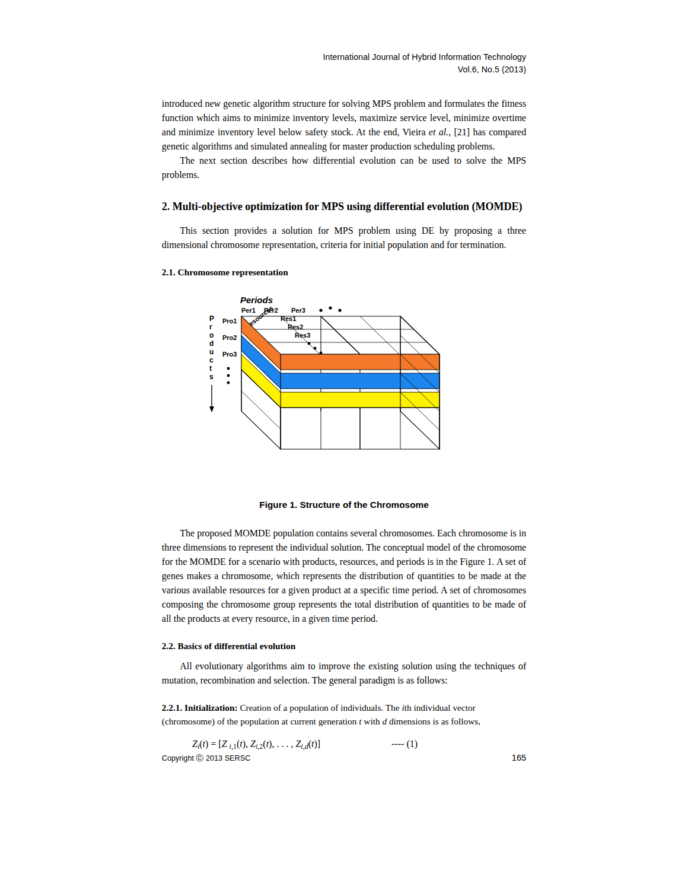International Journal of Hybrid Information Technology
Vol.6, No.5 (2013)
introduced new genetic algorithm structure for solving MPS problem and formulates the fitness function which aims to minimize inventory levels, maximize service level, minimize overtime and minimize inventory level below safety stock. At the end, Vieira et al., [21] has compared genetic algorithms and simulated annealing for master production scheduling problems.
The next section describes how differential evolution can be used to solve the MPS problems.
2. Multi-objective optimization for MPS using differential evolution (MOMDE)
This section provides a solution for MPS problem using DE by proposing a three dimensional chromosome representation, criteria for initial population and for termination.
2.1. Chromosome representation
Periods Per1 Per2 Per3 P r o d u c t s Pro1 Pro2 Pro3 Resources Res1 Res2 Res3
Figure 1. Structure of the Chromosome
The proposed MOMDE population contains several chromosomes. Each chromosome is in three dimensions to represent the individual solution. The conceptual model of the chromosome for the MOMDE for a scenario with products, resources, and periods is in the Figure 1. A set of genes makes a chromosome, which represents the distribution of quantities to be made at the various available resources for a given product at a specific time period. A set of chromosomes composing the chromosome group represents the total distribution of quantities to be made of all the products at every resource, in a given time period.
2.2. Basics of differential evolution
All evolutionary algorithms aim to improve the existing solution using the techniques of mutation, recombination and selection. The general paradigm is as follows:
2.2.1. Initialization: Creation of a population of individuals. The ith individual vector (chromosome) of the population at current generation t with d dimensions is as follows,
Zi(t) = [Z i,1(t), Zi,2(t), . . . , Zi,d(t)] ---- (1)
Copyright Ⓒ 2013 SERSC 165